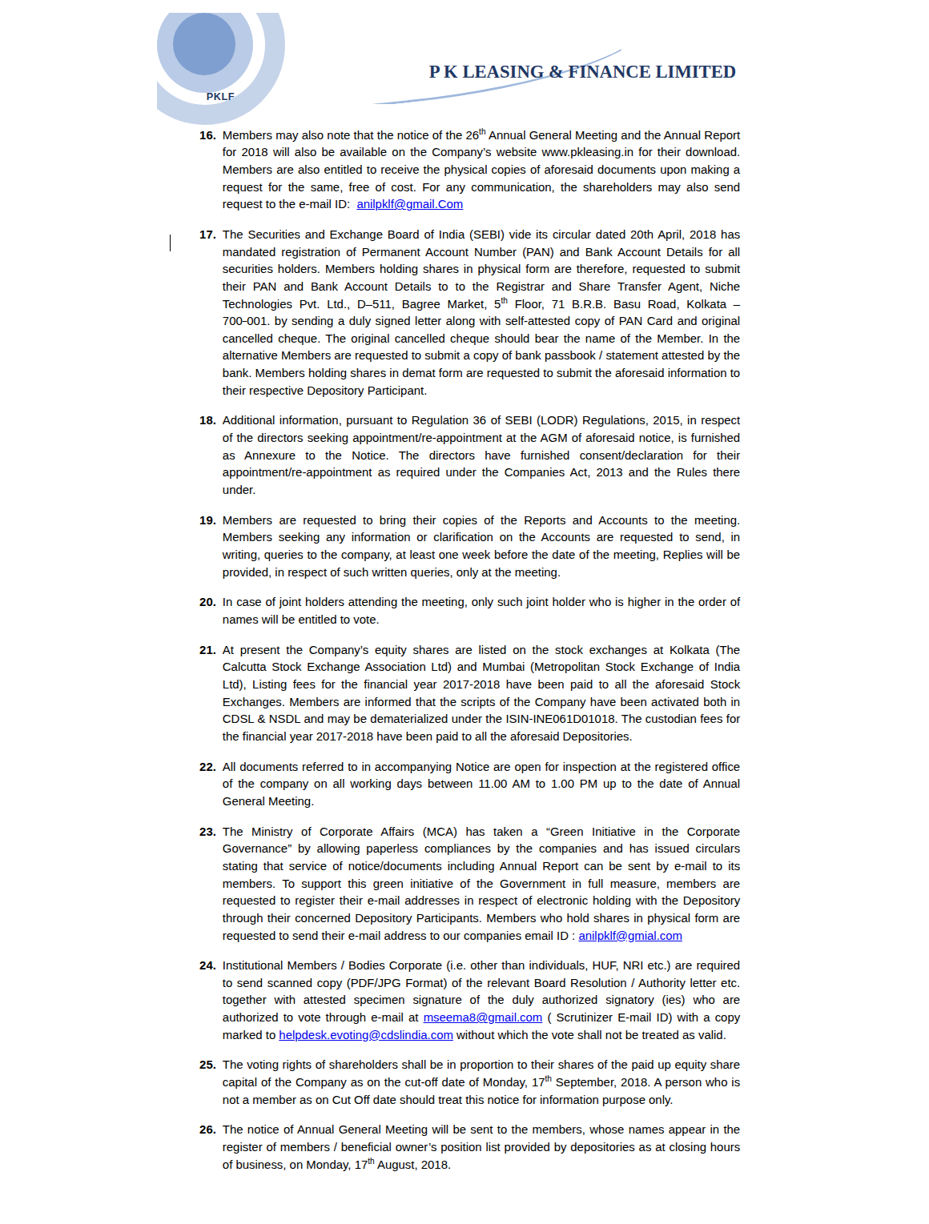PKLF
P K LEASING & FINANCE LIMITED
Members may also note that the notice of the 26th Annual General Meeting and the Annual Report for 2018 will also be available on the Company’s website www.pkleasing.in for their download. Members are also entitled to receive the physical copies of aforesaid documents upon making a request for the same, free of cost. For any communication, the shareholders may also send request to the e-mail ID: anilpklf@gmail.Com
The Securities and Exchange Board of India (SEBI) vide its circular dated 20th April, 2018 has mandated registration of Permanent Account Number (PAN) and Bank Account Details for all securities holders. Members holding shares in physical form are therefore, requested to submit their PAN and Bank Account Details to to the Registrar and Share Transfer Agent, Niche Technologies Pvt. Ltd., D–511, Bagree Market, 5th Floor, 71 B.R.B. Basu Road, Kolkata – 700 001. by sending a duly signed letter along with self-attested copy of PAN Card and original cancelled cheque. The original cancelled cheque should bear the name of the Member. In the alternative Members are requested to submit a copy of bank passbook / statement attested by the bank. Members holding shares in demat form are requested to submit the aforesaid information to their respective Depository Participant.
Additional information, pursuant to Regulation 36 of SEBI (LODR) Regulations, 2015, in respect of the directors seeking appointment/re-appointment at the AGM of aforesaid notice, is furnished as Annexure to the Notice. The directors have furnished consent/declaration for their appointment/re-appointment as required under the Companies Act, 2013 and the Rules there under.
Members are requested to bring their copies of the Reports and Accounts to the meeting. Members seeking any information or clarification on the Accounts are requested to send, in writing, queries to the company, at least one week before the date of the meeting, Replies will be provided, in respect of such written queries, only at the meeting.
In case of joint holders attending the meeting, only such joint holder who is higher in the order of names will be entitled to vote.
At present the Company’s equity shares are listed on the stock exchanges at Kolkata (The Calcutta Stock Exchange Association Ltd) and Mumbai (Metropolitan Stock Exchange of India Ltd), Listing fees for the financial year 2017-2018 have been paid to all the aforesaid Stock Exchanges. Members are informed that the scripts of the Company have been activated both in CDSL & NSDL and may be dematerialized under the ISIN-INE061D01018. The custodian fees for the financial year 2017-2018 have been paid to all the aforesaid Depositories.
All documents referred to in accompanying Notice are open for inspection at the registered office of the company on all working days between 11.00 AM to 1.00 PM up to the date of Annual General Meeting.
The Ministry of Corporate Affairs (MCA) has taken a “Green Initiative in the Corporate Governance” by allowing paperless compliances by the companies and has issued circulars stating that service of notice/documents including Annual Report can be sent by e-mail to its members. To support this green initiative of the Government in full measure, members are requested to register their e-mail addresses in respect of electronic holding with the Depository through their concerned Depository Participants. Members who hold shares in physical form are requested to send their e-mail address to our companies email ID : anilpklf@gmial.com
Institutional Members / Bodies Corporate (i.e. other than individuals, HUF, NRI etc.) are required to send scanned copy (PDF/JPG Format) of the relevant Board Resolution / Authority letter etc. together with attested specimen signature of the duly authorized signatory (ies) who are authorized to vote through e-mail at mseema8@gmail.com ( Scrutinizer E-mail ID) with a copy marked to helpdesk.evoting@cdslindia.com without which the vote shall not be treated as valid.
The voting rights of shareholders shall be in proportion to their shares of the paid up equity share capital of the Company as on the cut-off date of Monday, 17th September, 2018. A person who is not a member as on Cut Off date should treat this notice for information purpose only.
The notice of Annual General Meeting will be sent to the members, whose names appear in the register of members / beneficial owner’s position list provided by depositories as at closing hours of business, on Monday, 17th August, 2018.